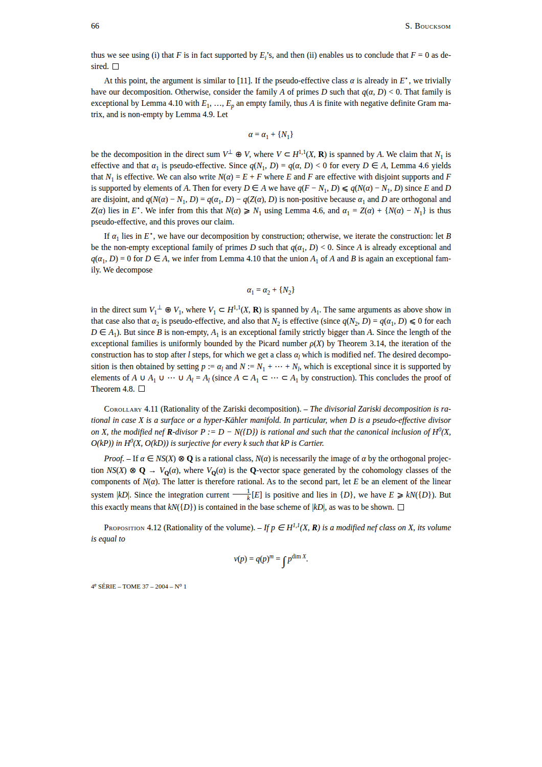66 S. Boucksom
thus we see using (i) that F is in fact supported by Ei’s, and then (ii) enables us to conclude that F = 0 as desired.
At this point, the argument is similar to [11]. If the pseudo-effective class α is already in E⋆, we trivially have our decomposition. Otherwise, consider the family A of primes D such that q(α, D) < 0. That family is exceptional by Lemma 4.10 with E1, …, Ep an empty family, thus A is finite with negative definite Gram matrix, and is non-empty by Lemma 4.9. Let
α = α1 + {N1}
be the decomposition in the direct sum V⊥ ⊕ V, where V ⊂ H1,1(X, R) is spanned by A. We claim that N1 is effective and that α1 is pseudo-effective. Since q(N1, D) = q(α, D) < 0 for every D ∈ A, Lemma 4.6 yields that N1 is effective. We can also write N(α) = E + F where E and F are effective with disjoint supports and F is supported by elements of A. Then for every D ∈ A we have q(F − N1, D) ⩽ q(N(α) − N1, D) since E and D are disjoint, and q(N(α) − N1, D) = q(α1, D) − q(Z(α), D) is non-positive because α1 and D are orthogonal and Z(α) lies in E⋆. We infer from this that N(α) ⩾ N1 using Lemma 4.6, and α1 = Z(α) + {N(α) − N1} is thus pseudo-effective, and this proves our claim.
If α1 lies in E⋆, we have our decomposition by construction; otherwise, we iterate the construction: let B be the non-empty exceptional family of primes D such that q(α1, D) < 0. Since A is already exceptional and q(α1, D) = 0 for D ∈ A, we infer from Lemma 4.10 that the union A1 of A and B is again an exceptional family. We decompose
α1 = α2 + {N2}
in the direct sum V1⊥ ⊕ V1, where V1 ⊂ H1,1(X, R) is spanned by A1. The same arguments as above show in that case also that α2 is pseudo-effective, and also that N2 is effective (since q(N2, D) = q(α1, D) ⩽ 0 for each D ∈ A1). But since B is non-empty, A1 is an exceptional family strictly bigger than A. Since the length of the exceptional families is uniformly bounded by the Picard number ρ(X) by Theorem 3.14, the iteration of the construction has to stop after l steps, for which we get a class αl which is modified nef. The desired decomposition is then obtained by setting p := αl and N := N1 + ⋯ + Nl, which is exceptional since it is supported by elements of A ∪ A1 ∪ ⋯ ∪ Al = Al (since A ⊂ A1 ⊂ ⋯ ⊂ A1 by construction). This concludes the proof of Theorem 4.8.
Corollary 4.11 (Rationality of the Zariski decomposition). – The divisorial Zariski decomposition is rational in case X is a surface or a hyper-Kähler manifold. In particular, when D is a pseudo-effective divisor on X, the modified nef R-divisor P := D − N({D}) is rational and such that the canonical inclusion of H0(X, O(kP)) in H0(X, O(kD)) is surjective for every k such that kP is Cartier.
Proof. – If α ∈ NS(X) ⊗ Q is a rational class, N(α) is necessarily the image of α by the orthogonal projection NS(X) ⊗ Q → VQ(α), where VQ(α) is the Q-vector space generated by the cohomology classes of the components of N(α). The latter is therefore rational. As to the second part, let E be an element of the linear system |kD|. Since the integration current 1 k[E] is positive and lies in {D}, we have E ⩾ kN({D}). But this exactly means that kN({D}) is contained in the base scheme of |kD|, as was to be shown.
Proposition 4.12 (Rationality of the volume). – If p ∈ H1,1(X, R) is a modified nef class on X, its volume is equal to
v(p) = q(p)m = ∫ pdim X.
4e SÉRIE – TOME 37 – 2004 – No 1